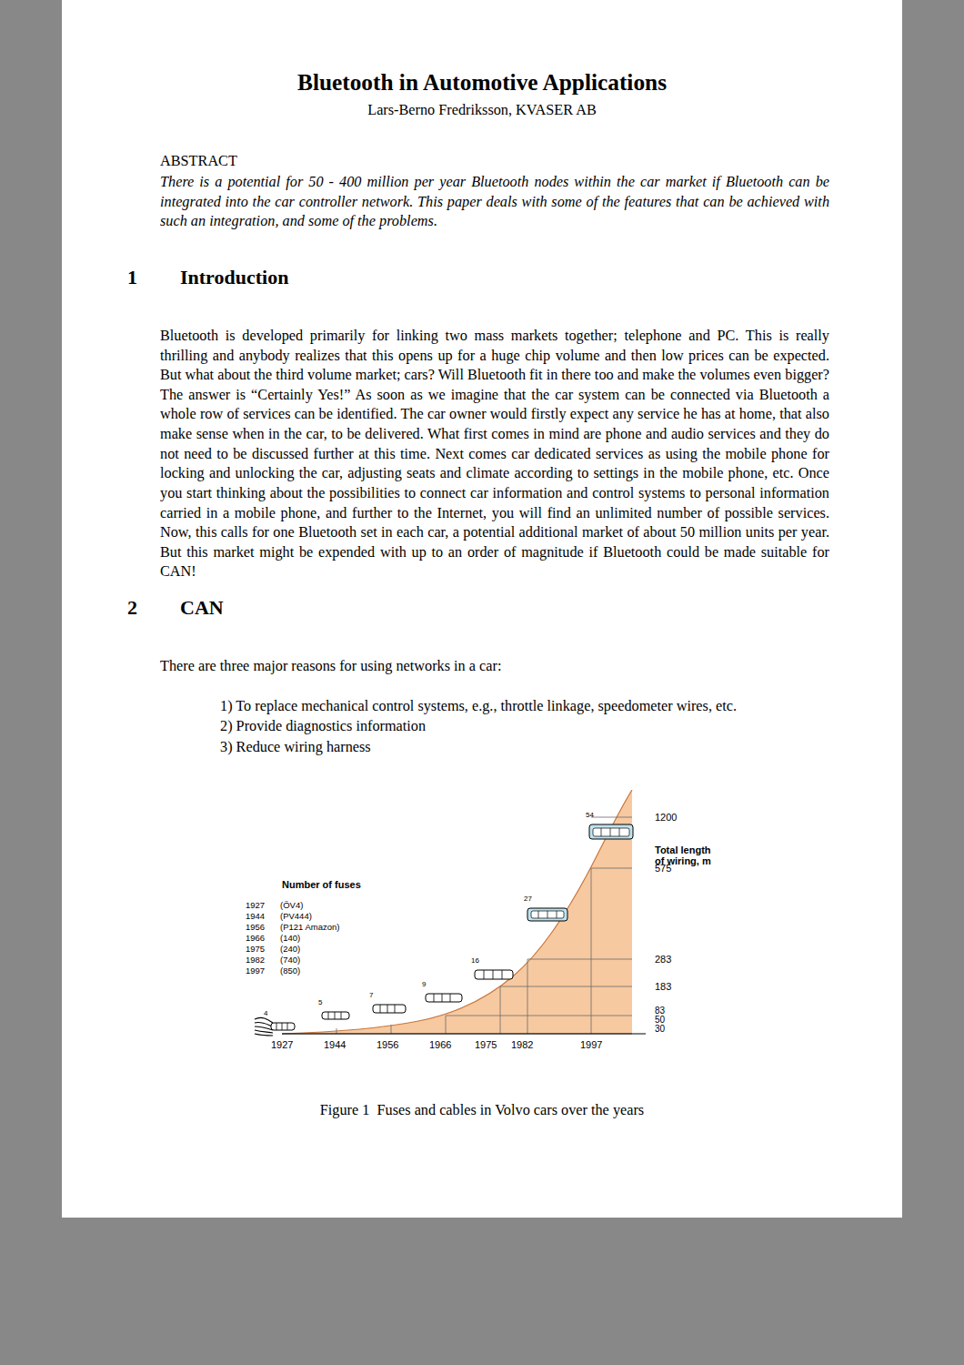Bluetooth in Automotive Applications
Lars-Berno Fredriksson, KVASER AB
ABSTRACT
There is a potential for 50 - 400 million per year Bluetooth nodes within the car market if Bluetooth can be integrated into the car controller network. This paper deals with some of the features that can be achieved with such an integration, and some of the problems.
1 Introduction
Bluetooth is developed primarily for linking two mass markets together; telephone and PC. This is really thrilling and anybody realizes that this opens up for a huge chip volume and then low prices can be expected. But what about the third volume market; cars? Will Bluetooth fit in there too and make the volumes even bigger? The answer is “Certainly Yes!” As soon as we imagine that the car system can be connected via Bluetooth a whole row of services can be identified. The car owner would firstly expect any service he has at home, that also make sense when in the car, to be delivered. What first comes in mind are phone and audio services and they do not need to be discussed further at this time. Next comes car dedicated services as using the mobile phone for locking and unlocking the car, adjusting seats and climate according to settings in the mobile phone, etc. Once you start thinking about the possibilities to connect car information and control systems to personal information carried in a mobile phone, and further to the Internet, you will find an unlimited number of possible services. Now, this calls for one Bluetooth set in each car, a potential additional market of about 50 million units per year. But this market might be expended with up to an order of magnitude if Bluetooth could be made suitable for CAN!
2 CAN
There are three major reasons for using networks in a car:
1) To replace mechanical control systems, e.g., throttle linkage, speedometer wires, etc.
2) Provide diagnostics information
3) Reduce wiring harness
4 5 7 9 16 27 54 Number of fuses 1927(ÖV4) 1944(PV444) 1956(P121 Amazon) 1966(140) 1975(240) 1982(740) 1997(850) 1200 575 283 183 83 50 30 Total length of wiring, m 1927 1944 1956 1966 1975 1982 1997
Figure 1 Fuses and cables in Volvo cars over the years